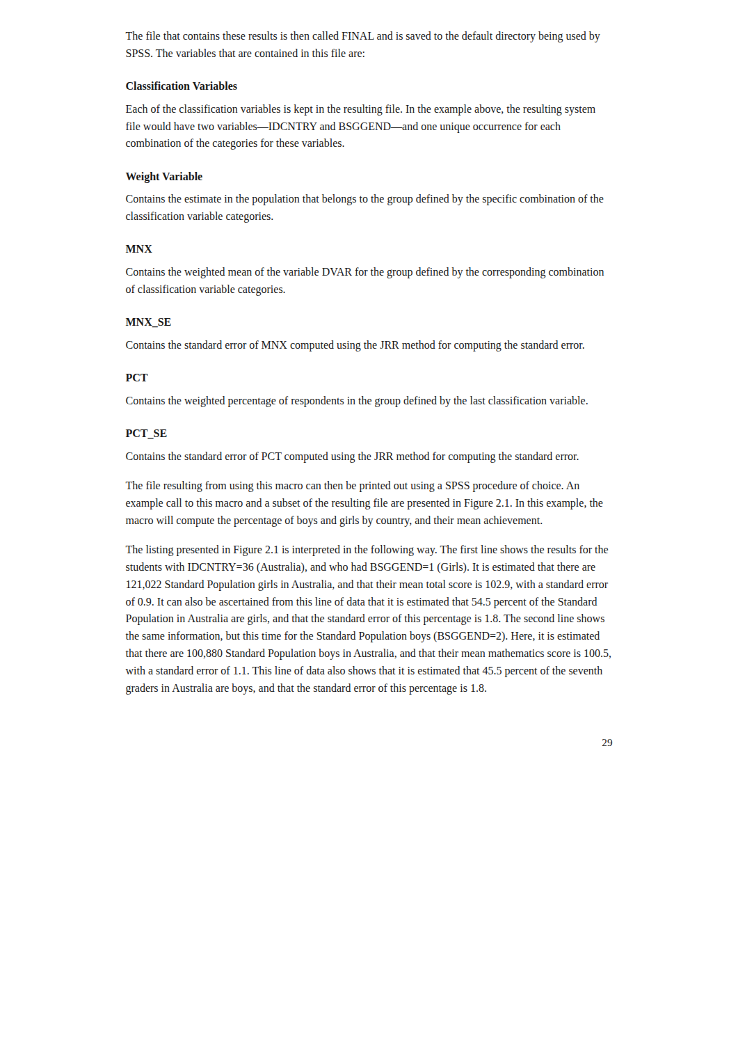The file that contains these results is then called FINAL and is saved to the default directory being used by SPSS. The variables that are contained in this file are:
Classification Variables
Each of the classification variables is kept in the resulting file. In the example above, the resulting system file would have two variables—IDCNTRY and BSGGEND—and one unique occurrence for each combination of the categories for these variables.
Weight Variable
Contains the estimate in the population that belongs to the group defined by the specific combination of the classification variable categories.
MNX
Contains the weighted mean of the variable DVAR for the group defined by the corresponding combination of classification variable categories.
MNX_SE
Contains the standard error of MNX computed using the JRR method for computing the standard error.
PCT
Contains the weighted percentage of respondents in the group defined by the last classification variable.
PCT_SE
Contains the standard error of PCT computed using the JRR method for computing the standard error.
The file resulting from using this macro can then be printed out using a SPSS procedure of choice. An example call to this macro and a subset of the resulting file are presented in Figure 2.1. In this example, the macro will compute the percentage of boys and girls by country, and their mean achievement.
The listing presented in Figure 2.1 is interpreted in the following way. The first line shows the results for the students with IDCNTRY=36 (Australia), and who had BSGGEND=1 (Girls). It is estimated that there are 121,022 Standard Population girls in Australia, and that their mean total score is 102.9, with a standard error of 0.9. It can also be ascertained from this line of data that it is estimated that 54.5 percent of the Standard Population in Australia are girls, and that the standard error of this percentage is 1.8. The second line shows the same information, but this time for the Standard Population boys (BSGGEND=2). Here, it is estimated that there are 100,880 Standard Population boys in Australia, and that their mean mathematics score is 100.5, with a standard error of 1.1. This line of data also shows that it is estimated that 45.5 percent of the seventh graders in Australia are boys, and that the standard error of this percentage is 1.8.
29